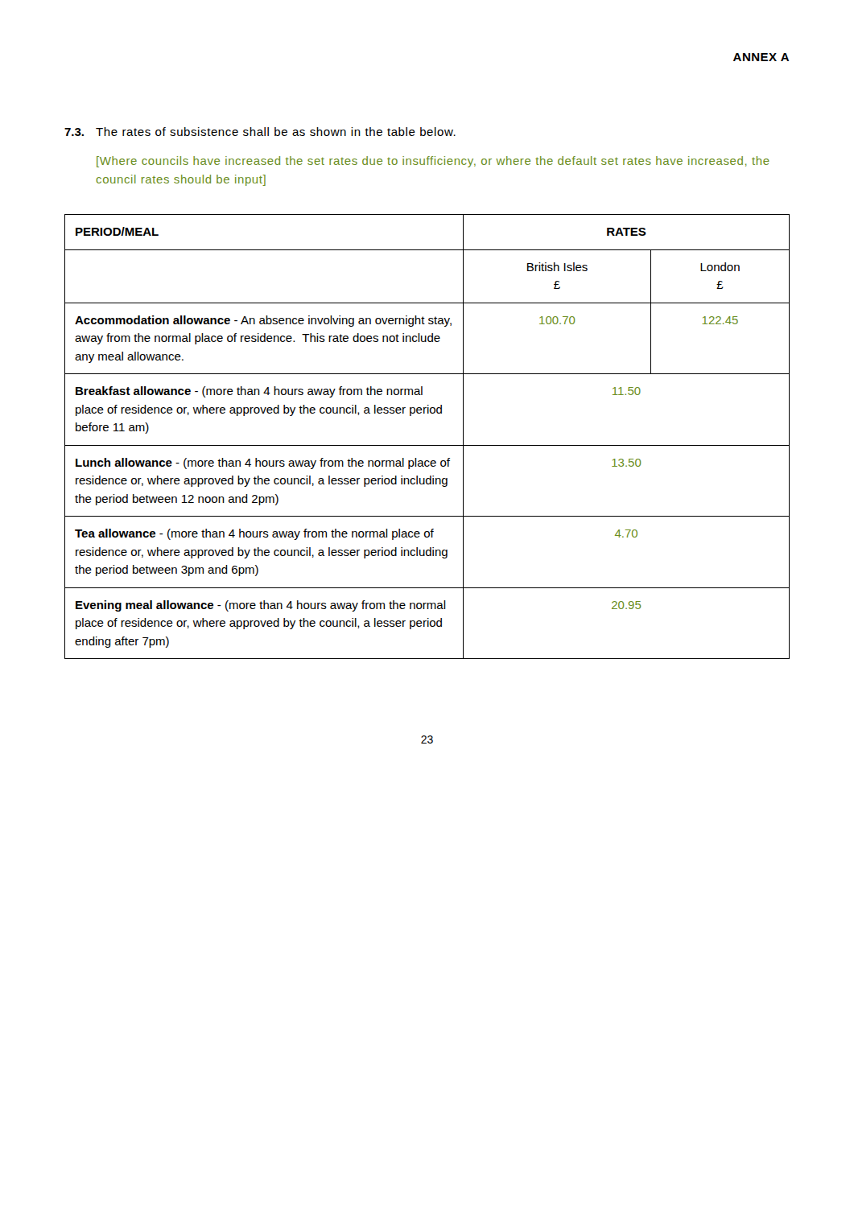ANNEX A
7.3.
The rates of subsistence shall be as shown in the table below.
[Where councils have increased the set rates due to insufficiency, or where the default set rates have increased, the council rates should be input]
| PERIOD/MEAL | RATES |
| --- | --- |
| | British Isles £ | London £ |
| Accommodation allowance - An absence involving an overnight stay, away from the normal place of residence. This rate does not include any meal allowance. | 100.70 | 122.45 |
| Breakfast allowance - (more than 4 hours away from the normal place of residence or, where approved by the council, a lesser period before 11 am) | 11.50 |
| Lunch allowance - (more than 4 hours away from the normal place of residence or, where approved by the council, a lesser period including the period between 12 noon and 2pm) | 13.50 |
| Tea allowance - (more than 4 hours away from the normal place of residence or, where approved by the council, a lesser period including the period between 3pm and 6pm) | 4.70 |
| Evening meal allowance - (more than 4 hours away from the normal place of residence or, where approved by the council, a lesser period ending after 7pm) | 20.95 |
23